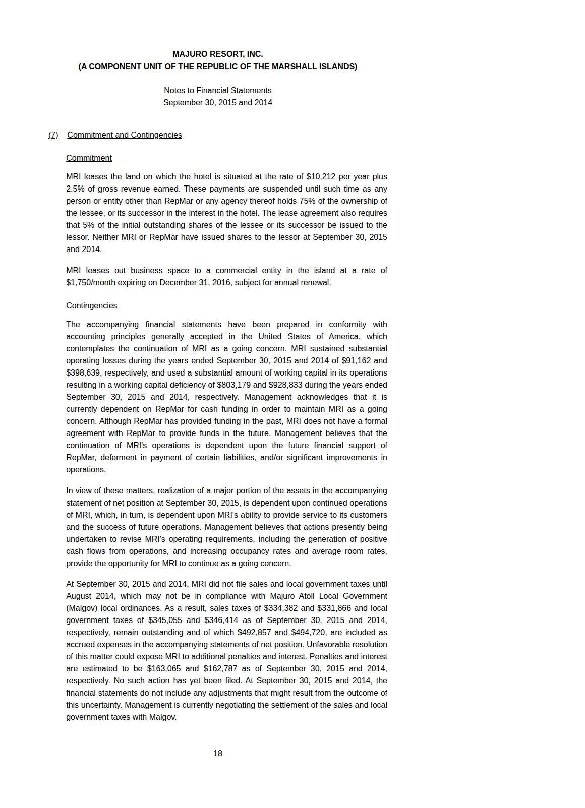MAJURO RESORT, INC.
(A COMPONENT UNIT OF THE REPUBLIC OF THE MARSHALL ISLANDS)
Notes to Financial Statements
September 30, 2015 and 2014
(7) Commitment and Contingencies
Commitment
MRI leases the land on which the hotel is situated at the rate of $10,212 per year plus 2.5% of gross revenue earned. These payments are suspended until such time as any person or entity other than RepMar or any agency thereof holds 75% of the ownership of the lessee, or its successor in the interest in the hotel. The lease agreement also requires that 5% of the initial outstanding shares of the lessee or its successor be issued to the lessor. Neither MRI or RepMar have issued shares to the lessor at September 30, 2015 and 2014.
MRI leases out business space to a commercial entity in the island at a rate of $1,750/month expiring on December 31, 2016, subject for annual renewal.
Contingencies
The accompanying financial statements have been prepared in conformity with accounting principles generally accepted in the United States of America, which contemplates the continuation of MRI as a going concern. MRI sustained substantial operating losses during the years ended September 30, 2015 and 2014 of $91,162 and $398,639, respectively, and used a substantial amount of working capital in its operations resulting in a working capital deficiency of $803,179 and $928,833 during the years ended September 30, 2015 and 2014, respectively. Management acknowledges that it is currently dependent on RepMar for cash funding in order to maintain MRI as a going concern. Although RepMar has provided funding in the past, MRI does not have a formal agreement with RepMar to provide funds in the future. Management believes that the continuation of MRI's operations is dependent upon the future financial support of RepMar, deferment in payment of certain liabilities, and/or significant improvements in operations.
In view of these matters, realization of a major portion of the assets in the accompanying statement of net position at September 30, 2015, is dependent upon continued operations of MRI, which, in turn, is dependent upon MRI's ability to provide service to its customers and the success of future operations. Management believes that actions presently being undertaken to revise MRI's operating requirements, including the generation of positive cash flows from operations, and increasing occupancy rates and average room rates, provide the opportunity for MRI to continue as a going concern.
At September 30, 2015 and 2014, MRI did not file sales and local government taxes until August 2014, which may not be in compliance with Majuro Atoll Local Government (Malgov) local ordinances. As a result, sales taxes of $334,382 and $331,866 and local government taxes of $345,055 and $346,414 as of September 30, 2015 and 2014, respectively, remain outstanding and of which $492,857 and $494,720, are included as accrued expenses in the accompanying statements of net position. Unfavorable resolution of this matter could expose MRI to additional penalties and interest. Penalties and interest are estimated to be $163,065 and $162,787 as of September 30, 2015 and 2014, respectively. No such action has yet been filed. At September 30, 2015 and 2014, the financial statements do not include any adjustments that might result from the outcome of this uncertainty. Management is currently negotiating the settlement of the sales and local government taxes with Malgov.
18